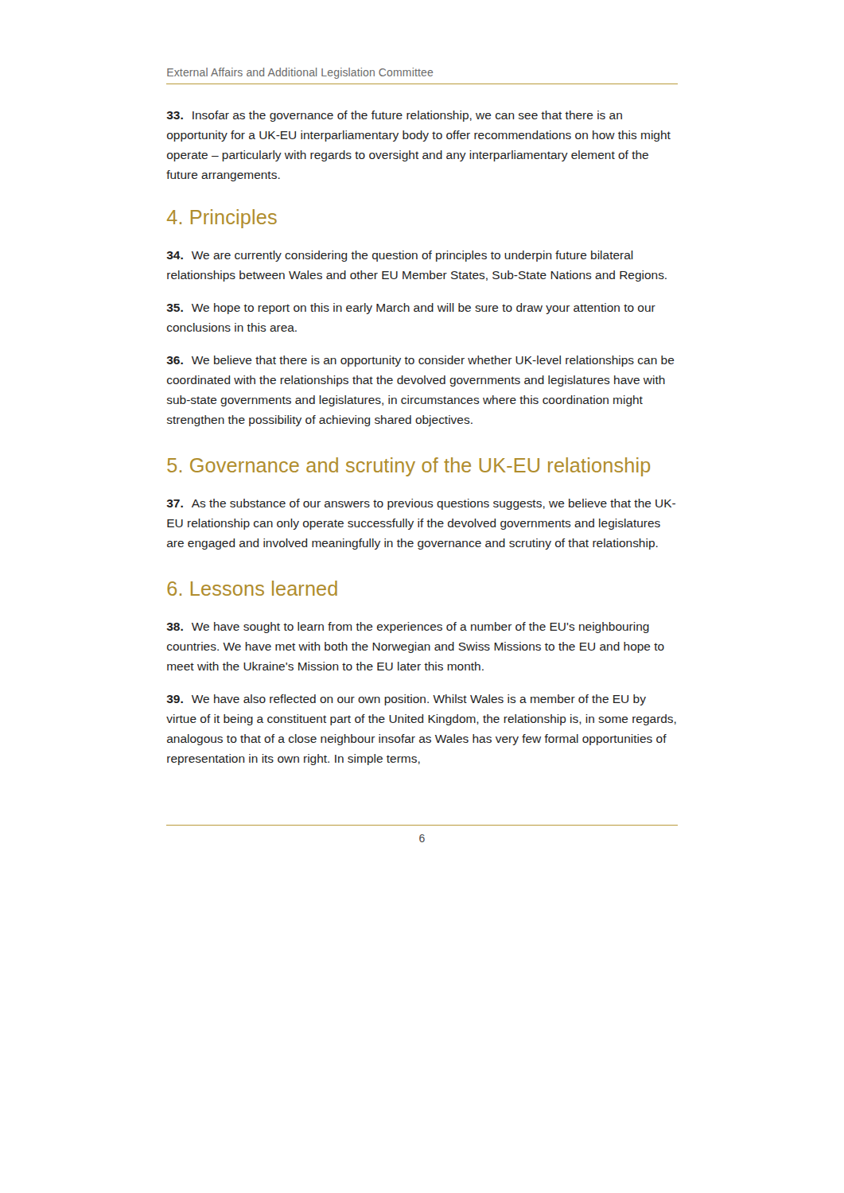External Affairs and Additional Legislation Committee
33. Insofar as the governance of the future relationship, we can see that there is an opportunity for a UK-EU interparliamentary body to offer recommendations on how this might operate – particularly with regards to oversight and any interparliamentary element of the future arrangements.
4. Principles
34. We are currently considering the question of principles to underpin future bilateral relationships between Wales and other EU Member States, Sub-State Nations and Regions.
35. We hope to report on this in early March and will be sure to draw your attention to our conclusions in this area.
36. We believe that there is an opportunity to consider whether UK-level relationships can be coordinated with the relationships that the devolved governments and legislatures have with sub-state governments and legislatures, in circumstances where this coordination might strengthen the possibility of achieving shared objectives.
5. Governance and scrutiny of the UK-EU relationship
37. As the substance of our answers to previous questions suggests, we believe that the UK-EU relationship can only operate successfully if the devolved governments and legislatures are engaged and involved meaningfully in the governance and scrutiny of that relationship.
6. Lessons learned
38. We have sought to learn from the experiences of a number of the EU's neighbouring countries. We have met with both the Norwegian and Swiss Missions to the EU and hope to meet with the Ukraine's Mission to the EU later this month.
39. We have also reflected on our own position. Whilst Wales is a member of the EU by virtue of it being a constituent part of the United Kingdom, the relationship is, in some regards, analogous to that of a close neighbour insofar as Wales has very few formal opportunities of representation in its own right. In simple terms,
6